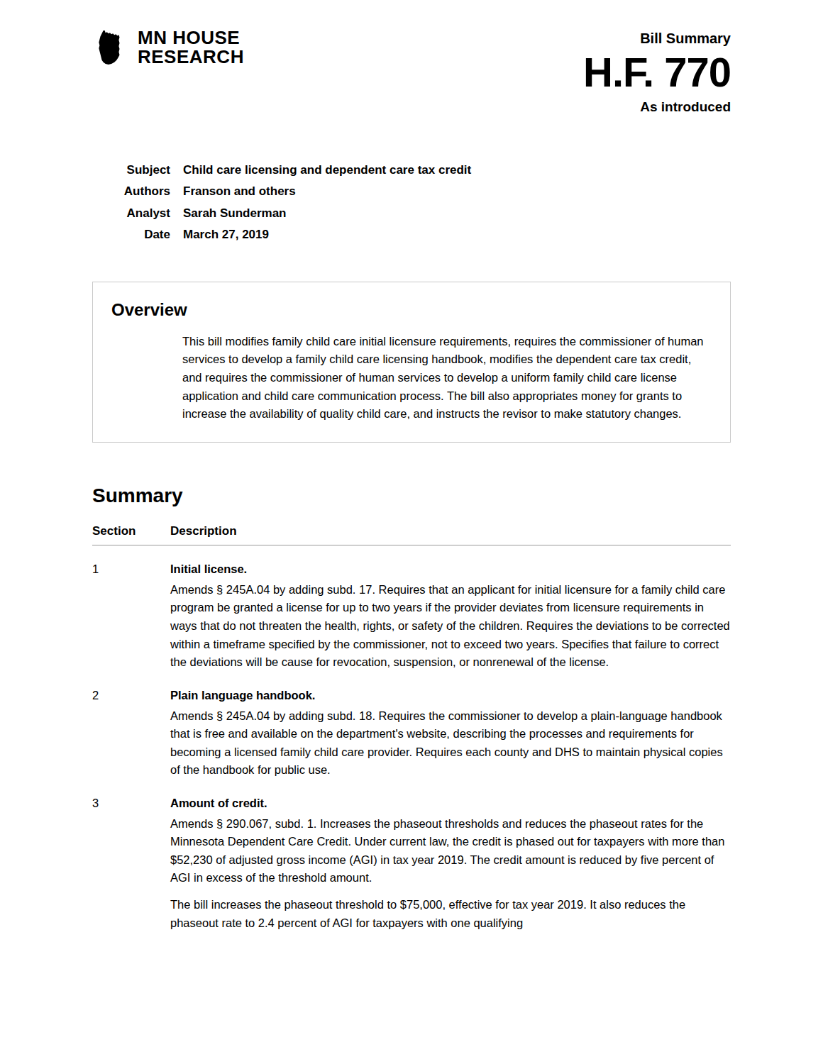MN HOUSE
RESEARCH
Bill Summary
H.F. 770
As introduced
| Subject | Child care licensing and dependent care tax credit |
| Authors | Franson and others |
| Analyst | Sarah Sunderman |
| Date | March 27, 2019 |
Overview
This bill modifies family child care initial licensure requirements, requires the commissioner of human services to develop a family child care licensing handbook, modifies the dependent care tax credit, and requires the commissioner of human services to develop a uniform family child care license application and child care communication process. The bill also appropriates money for grants to increase the availability of quality child care, and instructs the revisor to make statutory changes.
Summary
| Section | Description |
| --- | --- |
| 1 | Initial license. Amends § 245A.04 by adding subd. 17. Requires that an applicant for initial licensure for a family child care program be granted a license for up to two years if the provider deviates from licensure requirements in ways that do not threaten the health, rights, or safety of the children. Requires the deviations to be corrected within a timeframe specified by the commissioner, not to exceed two years. Specifies that failure to correct the deviations will be cause for revocation, suspension, or nonrenewal of the license. |
| 2 | Plain language handbook. Amends § 245A.04 by adding subd. 18. Requires the commissioner to develop a plain-language handbook that is free and available on the department's website, describing the processes and requirements for becoming a licensed family child care provider. Requires each county and DHS to maintain physical copies of the handbook for public use. |
| 3 | Amount of credit. Amends § 290.067, subd. 1. Increases the phaseout thresholds and reduces the phaseout rates for the Minnesota Dependent Care Credit. Under current law, the credit is phased out for taxpayers with more than $52,230 of adjusted gross income (AGI) in tax year 2019. The credit amount is reduced by five percent of AGI in excess of the threshold amount. The bill increases the phaseout threshold to $75,000, effective for tax year 2019. It also reduces the phaseout rate to 2.4 percent of AGI for taxpayers with one qualifying |